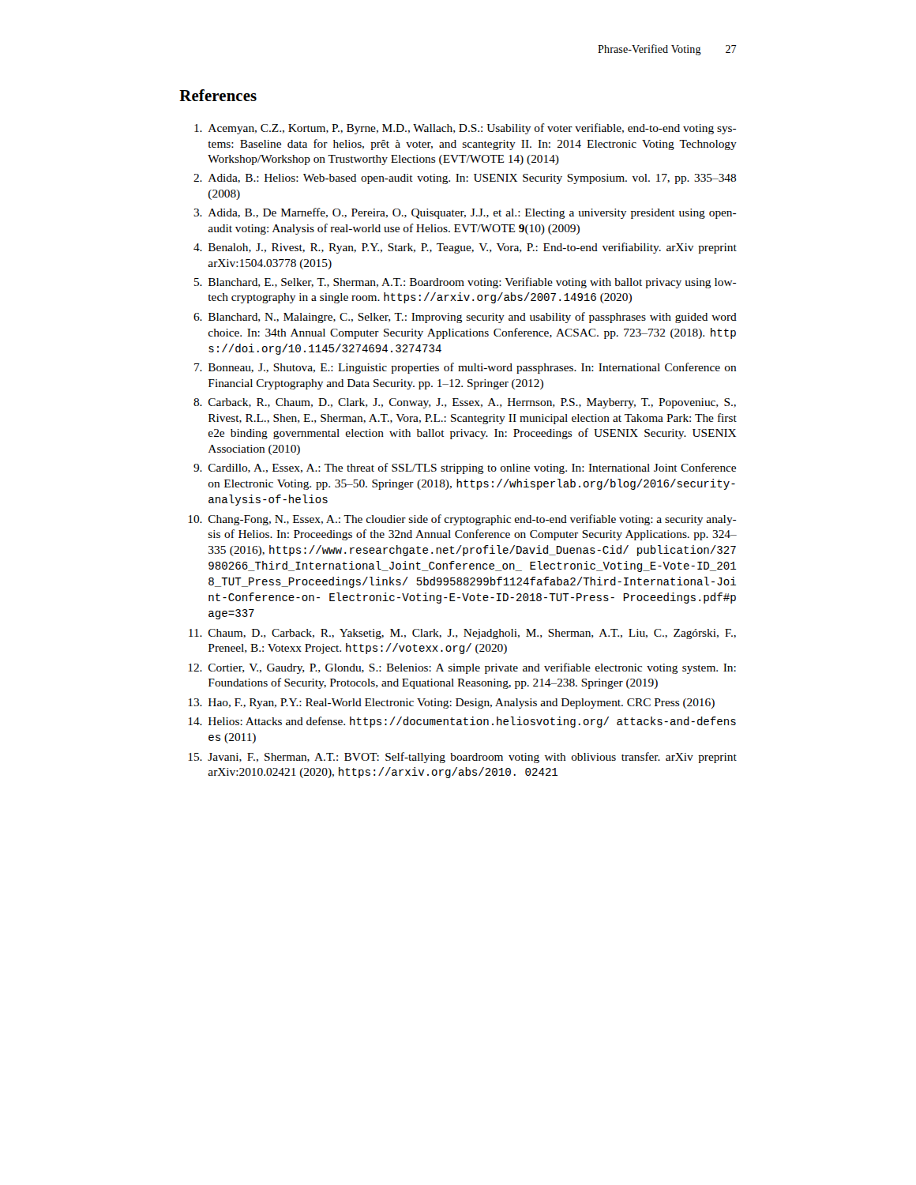Phrase-Verified Voting 27
References
Acemyan, C.Z., Kortum, P., Byrne, M.D., Wallach, D.S.: Usability of voter verifiable, end-to-end voting systems: Baseline data for helios, prêt à voter, and scantegrity II. In: 2014 Electronic Voting Technology Workshop/Workshop on Trustworthy Elections (EVT/WOTE 14) (2014)
Adida, B.: Helios: Web-based open-audit voting. In: USENIX Security Symposium. vol. 17, pp. 335–348 (2008)
Adida, B., De Marneffe, O., Pereira, O., Quisquater, J.J., et al.: Electing a university president using open-audit voting: Analysis of real-world use of Helios. EVT/WOTE 9(10) (2009)
Benaloh, J., Rivest, R., Ryan, P.Y., Stark, P., Teague, V., Vora, P.: End-to-end verifiability. arXiv preprint arXiv:1504.03778 (2015)
Blanchard, E., Selker, T., Sherman, A.T.: Boardroom voting: Verifiable voting with ballot privacy using low-tech cryptography in a single room. https://arxiv.org/abs/2007.14916 (2020)
Blanchard, N., Malaingre, C., Selker, T.: Improving security and usability of passphrases with guided word choice. In: 34th Annual Computer Security Applications Conference, ACSAC. pp. 723–732 (2018). https://doi.org/10.1145/3274694.3274734
Bonneau, J., Shutova, E.: Linguistic properties of multi-word passphrases. In: International Conference on Financial Cryptography and Data Security. pp. 1–12. Springer (2012)
Carback, R., Chaum, D., Clark, J., Conway, J., Essex, A., Herrnson, P.S., Mayberry, T., Popoveniuc, S., Rivest, R.L., Shen, E., Sherman, A.T., Vora, P.L.: Scantegrity II municipal election at Takoma Park: The first e2e binding governmental election with ballot privacy. In: Proceedings of USENIX Security. USENIX Association (2010)
Cardillo, A., Essex, A.: The threat of SSL/TLS stripping to online voting. In: International Joint Conference on Electronic Voting. pp. 35–50. Springer (2018), https://whisperlab.org/blog/2016/security-analysis-of-helios
Chang-Fong, N., Essex, A.: The cloudier side of cryptographic end-to-end verifiable voting: a security analysis of Helios. In: Proceedings of the 32nd Annual Conference on Computer Security Applications. pp. 324–335 (2016), https://www.researchgate.net/profile/David_Duenas-Cid/ publication/327980266_Third_International_Joint_Conference_on_ Electronic_Voting_E-Vote-ID_2018_TUT_Press_Proceedings/links/ 5bd99588299bf1124fafaba2/Third-International-Joint-Conference-on- Electronic-Voting-E-Vote-ID-2018-TUT-Press- Proceedings.pdf#page=337
Chaum, D., Carback, R., Yaksetig, M., Clark, J., Nejadgholi, M., Sherman, A.T., Liu, C., Zagórski, F., Preneel, B.: Votexx Project. https://votexx.org/ (2020)
Cortier, V., Gaudry, P., Glondu, S.: Belenios: A simple private and verifiable electronic voting system. In: Foundations of Security, Protocols, and Equational Reasoning, pp. 214–238. Springer (2019)
Hao, F., Ryan, P.Y.: Real-World Electronic Voting: Design, Analysis and Deployment. CRC Press (2016)
Helios: Attacks and defense. https://documentation.heliosvoting.org/ attacks-and-defenses (2011)
Javani, F., Sherman, A.T.: BVOT: Self-tallying boardroom voting with oblivious transfer. arXiv preprint arXiv:2010.02421 (2020), https://arxiv.org/abs/2010. 02421